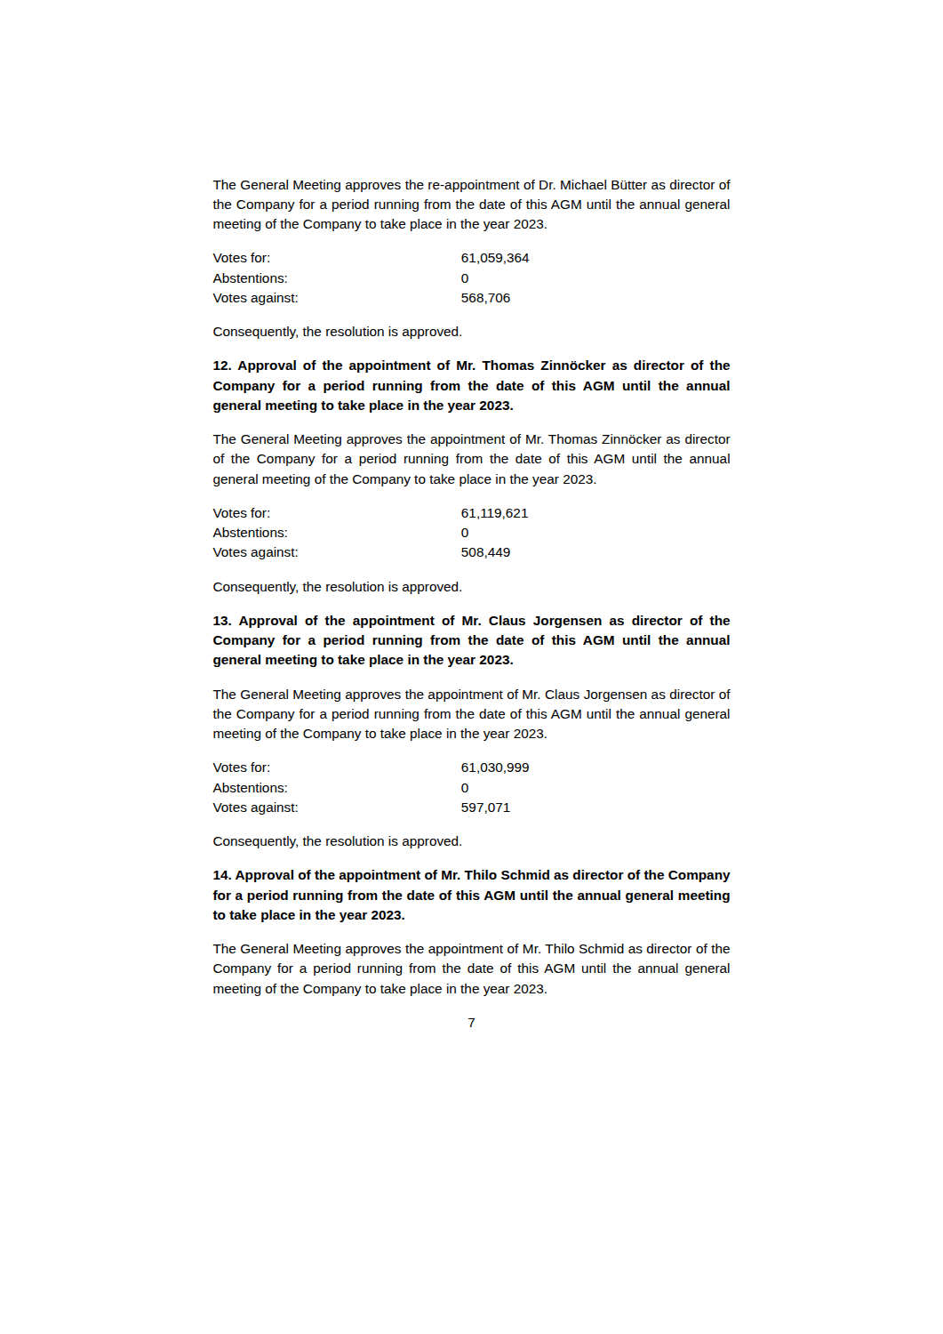The General Meeting approves the re-appointment of Dr. Michael Bütter as director of the Company for a period running from the date of this AGM until the annual general meeting of the Company to take place in the year 2023.
| Votes for: | 61,059,364 |
| Abstentions: | 0 |
| Votes against: | 568,706 |
Consequently, the resolution is approved.
12. Approval of the appointment of Mr. Thomas Zinnöcker as director of the Company for a period running from the date of this AGM until the annual general meeting to take place in the year 2023.
The General Meeting approves the appointment of Mr. Thomas Zinnöcker as director of the Company for a period running from the date of this AGM until the annual general meeting of the Company to take place in the year 2023.
| Votes for: | 61,119,621 |
| Abstentions: | 0 |
| Votes against: | 508,449 |
Consequently, the resolution is approved.
13. Approval of the appointment of Mr. Claus Jorgensen as director of the Company for a period running from the date of this AGM until the annual general meeting to take place in the year 2023.
The General Meeting approves the appointment of Mr. Claus Jorgensen as director of the Company for a period running from the date of this AGM until the annual general meeting of the Company to take place in the year 2023.
| Votes for: | 61,030,999 |
| Abstentions: | 0 |
| Votes against: | 597,071 |
Consequently, the resolution is approved.
14. Approval of the appointment of Mr. Thilo Schmid as director of the Company for a period running from the date of this AGM until the annual general meeting to take place in the year 2023.
The General Meeting approves the appointment of Mr. Thilo Schmid as director of the Company for a period running from the date of this AGM until the annual general meeting of the Company to take place in the year 2023.
7